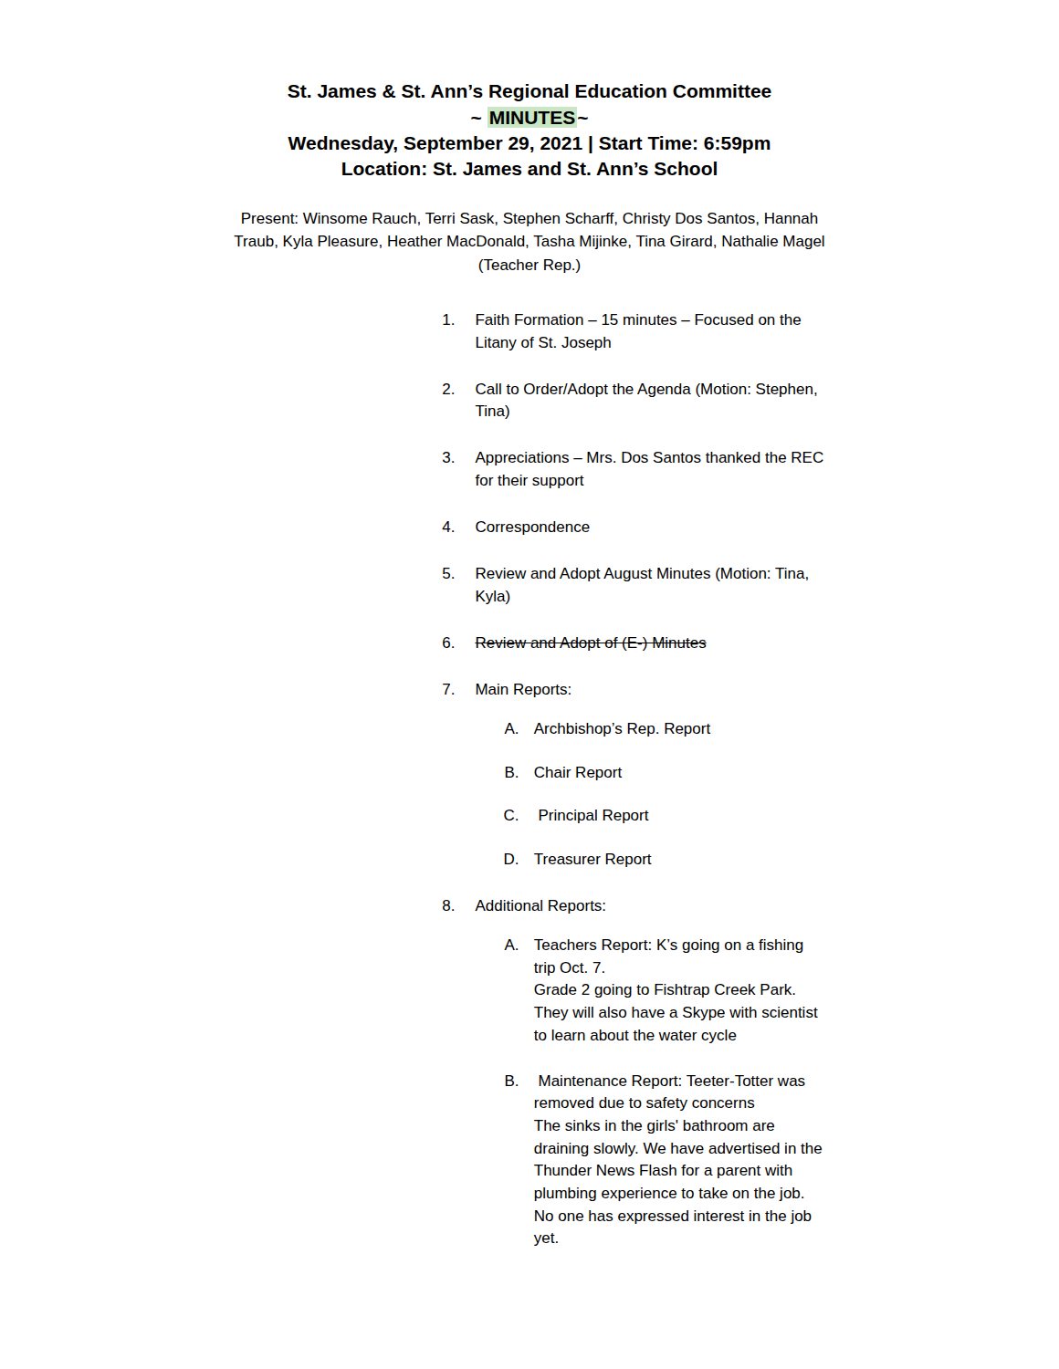St. James & St. Ann’s Regional Education Committee
~ MINUTES~
Wednesday, September 29, 2021 | Start Time: 6:59pm
Location: St. James and St. Ann’s School
Present: Winsome Rauch, Terri Sask, Stephen Scharff, Christy Dos Santos, Hannah Traub, Kyla Pleasure, Heather MacDonald, Tasha Mijinke, Tina Girard, Nathalie Magel (Teacher Rep.)
Faith Formation – 15 minutes – Focused on the Litany of St. Joseph
Call to Order/Adopt the Agenda (Motion: Stephen, Tina)
Appreciations – Mrs. Dos Santos thanked the REC for their support
Correspondence
Review and Adopt August Minutes (Motion: Tina, Kyla)
Review and Adopt of (E-) Minutes
Main Reports:
Archbishop’s Rep. Report
Chair Report
Principal Report
Treasurer Report
Additional Reports:
Teachers Report: K’s going on a fishing trip Oct. 7. Grade 2 going to Fishtrap Creek Park. They will also have a Skype with scientist to learn about the water cycle
Maintenance Report: Teeter-Totter was removed due to safety concerns The sinks in the girls' bathroom are draining slowly. We have advertised in the Thunder News Flash for a parent with plumbing experience to take on the job. No one has expressed interest in the job yet.